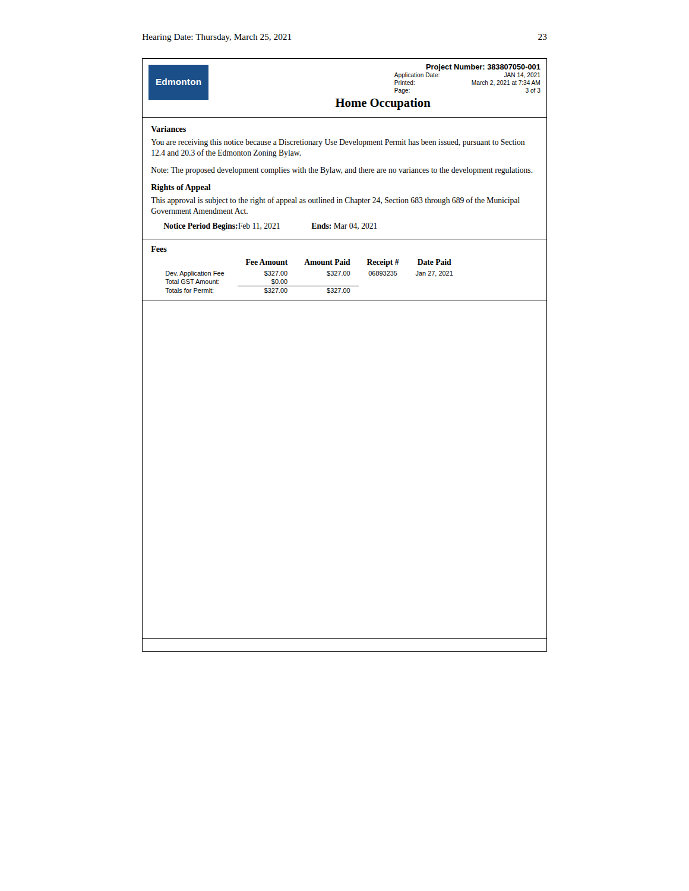Hearing Date: Thursday, March 25, 2021
23
Edmonton
Project Number: 383807050-001
Application Date: JAN 14, 2021
Printed: March 2, 2021 at 7:34 AM
Page: 3 of 3
Home Occupation
Variances
You are receiving this notice because a Discretionary Use Development Permit has been issued, pursuant to Section 12.4 and 20.3 of the Edmonton Zoning Bylaw.
Note: The proposed development complies with the Bylaw, and there are no variances to the development regulations.
Rights of Appeal
This approval is subject to the right of appeal as outlined in Chapter 24, Section 683 through 689 of the Municipal Government Amendment Act.
Notice Period Begins: Feb 11, 2021 Ends: Mar 04, 2021
Fees
| | Fee Amount | Amount Paid | Receipt # | Date Paid |
| --- | --- | --- | --- | --- |
| Dev. Application Fee | $327.00 | $327.00 | 06893235 | Jan 27, 2021 |
| Total GST Amount: | $0.00 | | | |
| Totals for Permit: | $327.00 | $327.00 | | |